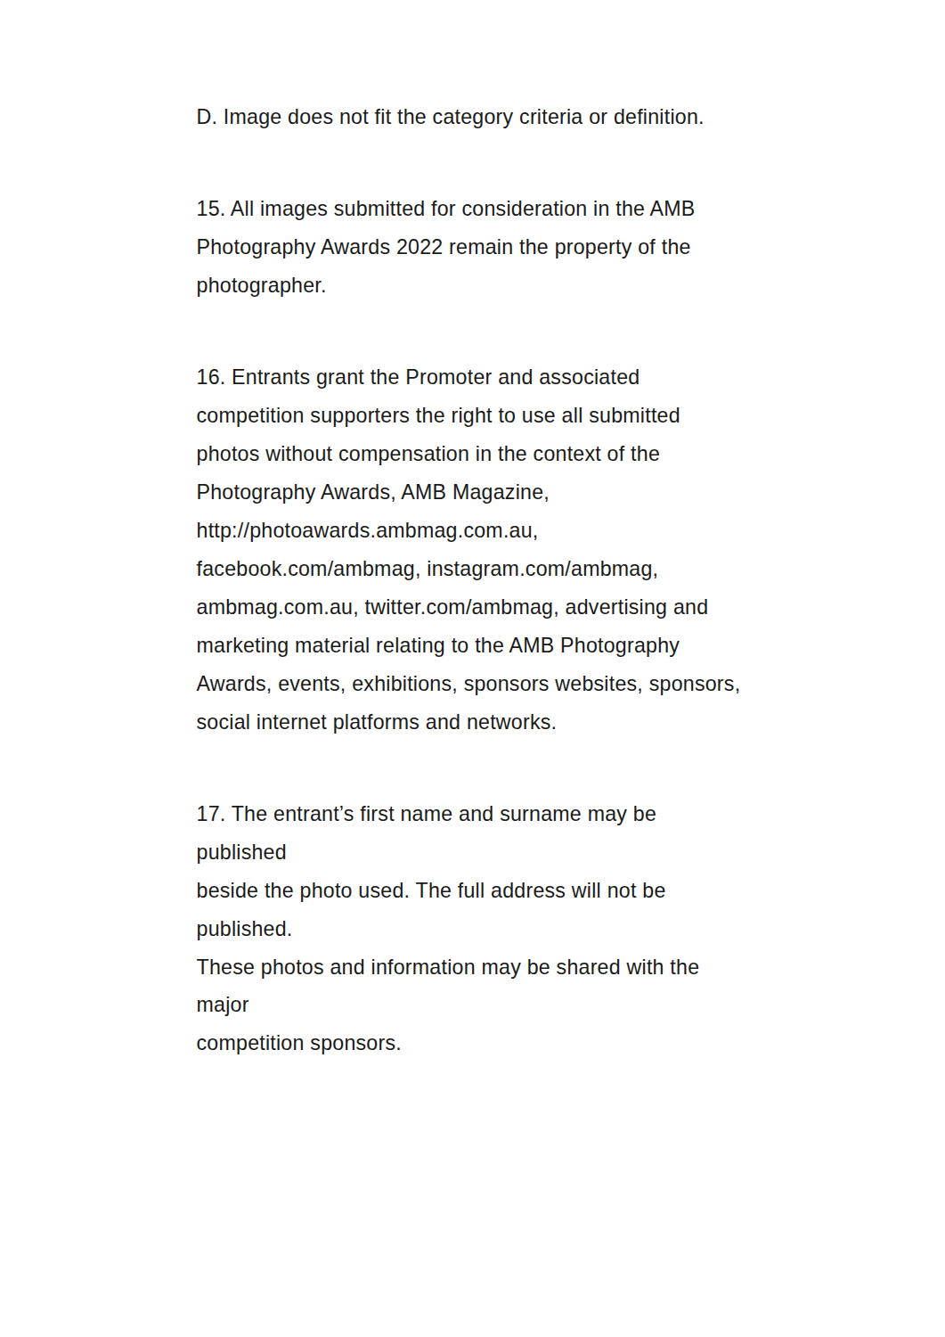D. Image does not fit the category criteria or definition.
15. All images submitted for consideration in the AMB Photography Awards 2022 remain the property of the photographer.
16. Entrants grant the Promoter and associated competition supporters the right to use all submitted photos without compensation in the context of the Photography Awards, AMB Magazine, http://photoawards.ambmag.com.au, facebook.com/ambmag, instagram.com/ambmag, ambmag.com.au, twitter.com/ambmag, advertising and marketing material relating to the AMB Photography Awards, events, exhibitions, sponsors websites, sponsors, social internet platforms and networks.
17. The entrant’s first name and surname may be published
beside the photo used. The full address will not be published.
These photos and information may be shared with the major
competition sponsors.